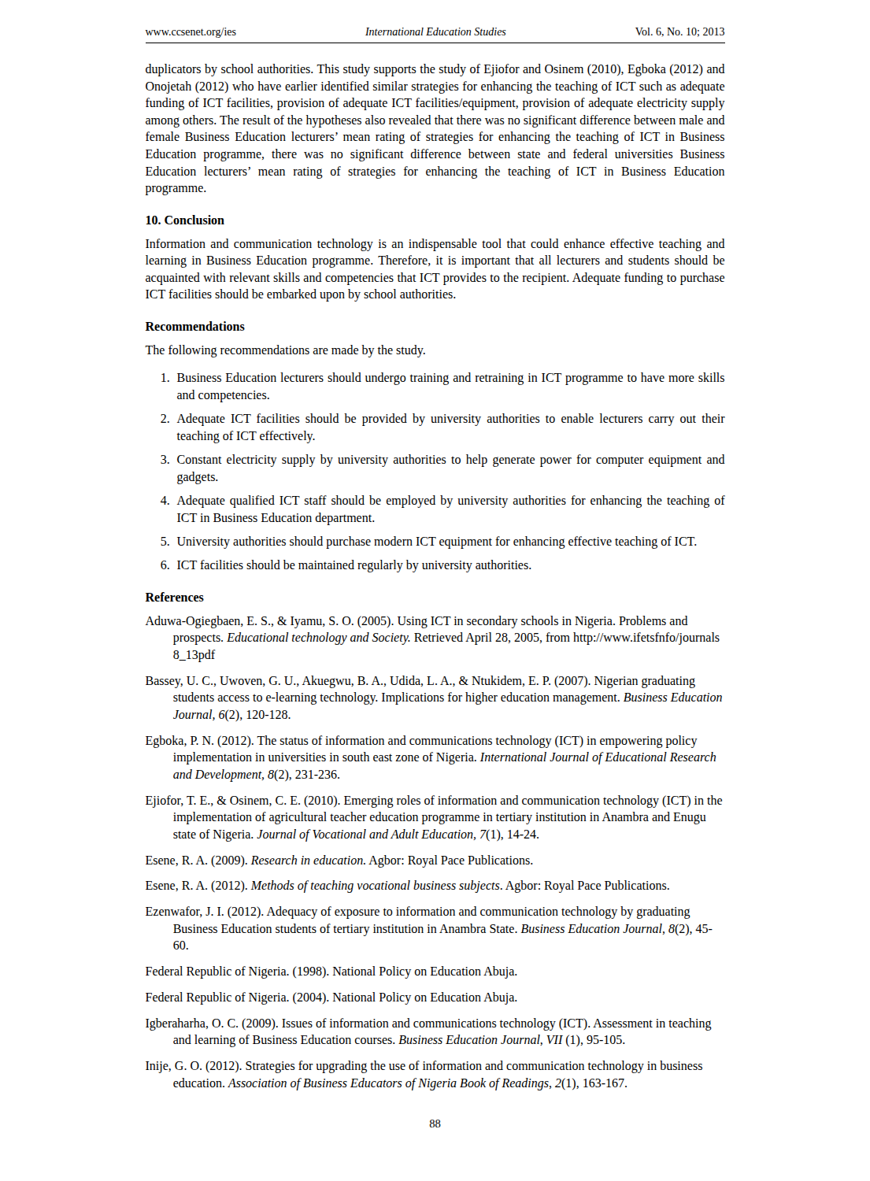www.ccsenet.org/ies International Education Studies Vol. 6, No. 10; 2013
duplicators by school authorities. This study supports the study of Ejiofor and Osinem (2010), Egboka (2012) and Onojetah (2012) who have earlier identified similar strategies for enhancing the teaching of ICT such as adequate funding of ICT facilities, provision of adequate ICT facilities/equipment, provision of adequate electricity supply among others. The result of the hypotheses also revealed that there was no significant difference between male and female Business Education lecturers’ mean rating of strategies for enhancing the teaching of ICT in Business Education programme, there was no significant difference between state and federal universities Business Education lecturers’ mean rating of strategies for enhancing the teaching of ICT in Business Education programme.
10. Conclusion
Information and communication technology is an indispensable tool that could enhance effective teaching and learning in Business Education programme. Therefore, it is important that all lecturers and students should be acquainted with relevant skills and competencies that ICT provides to the recipient. Adequate funding to purchase ICT facilities should be embarked upon by school authorities.
Recommendations
The following recommendations are made by the study.
Business Education lecturers should undergo training and retraining in ICT programme to have more skills and competencies.
Adequate ICT facilities should be provided by university authorities to enable lecturers carry out their teaching of ICT effectively.
Constant electricity supply by university authorities to help generate power for computer equipment and gadgets.
Adequate qualified ICT staff should be employed by university authorities for enhancing the teaching of ICT in Business Education department.
University authorities should purchase modern ICT equipment for enhancing effective teaching of ICT.
ICT facilities should be maintained regularly by university authorities.
References
Aduwa-Ogiegbaen, E. S., & Iyamu, S. O. (2005). Using ICT in secondary schools in Nigeria. Problems and prospects. Educational technology and Society. Retrieved April 28, 2005, from http://www.ifetsfnfo/journals8_13pdf
Bassey, U. C., Uwoven, G. U., Akuegwu, B. A., Udida, L. A., & Ntukidem, E. P. (2007). Nigerian graduating students access to e-learning technology. Implications for higher education management. Business Education Journal, 6(2), 120-128.
Egboka, P. N. (2012). The status of information and communications technology (ICT) in empowering policy implementation in universities in south east zone of Nigeria. International Journal of Educational Research and Development, 8(2), 231-236.
Ejiofor, T. E., & Osinem, C. E. (2010). Emerging roles of information and communication technology (ICT) in the implementation of agricultural teacher education programme in tertiary institution in Anambra and Enugu state of Nigeria. Journal of Vocational and Adult Education, 7(1), 14-24.
Esene, R. A. (2009). Research in education. Agbor: Royal Pace Publications.
Esene, R. A. (2012). Methods of teaching vocational business subjects. Agbor: Royal Pace Publications.
Ezenwafor, J. I. (2012). Adequacy of exposure to information and communication technology by graduating Business Education students of tertiary institution in Anambra State. Business Education Journal, 8(2), 45-60.
Federal Republic of Nigeria. (1998). National Policy on Education Abuja.
Federal Republic of Nigeria. (2004). National Policy on Education Abuja.
Igberaharha, O. C. (2009). Issues of information and communications technology (ICT). Assessment in teaching and learning of Business Education courses. Business Education Journal, VII (1), 95-105.
Inije, G. O. (2012). Strategies for upgrading the use of information and communication technology in business education. Association of Business Educators of Nigeria Book of Readings, 2(1), 163-167.
88